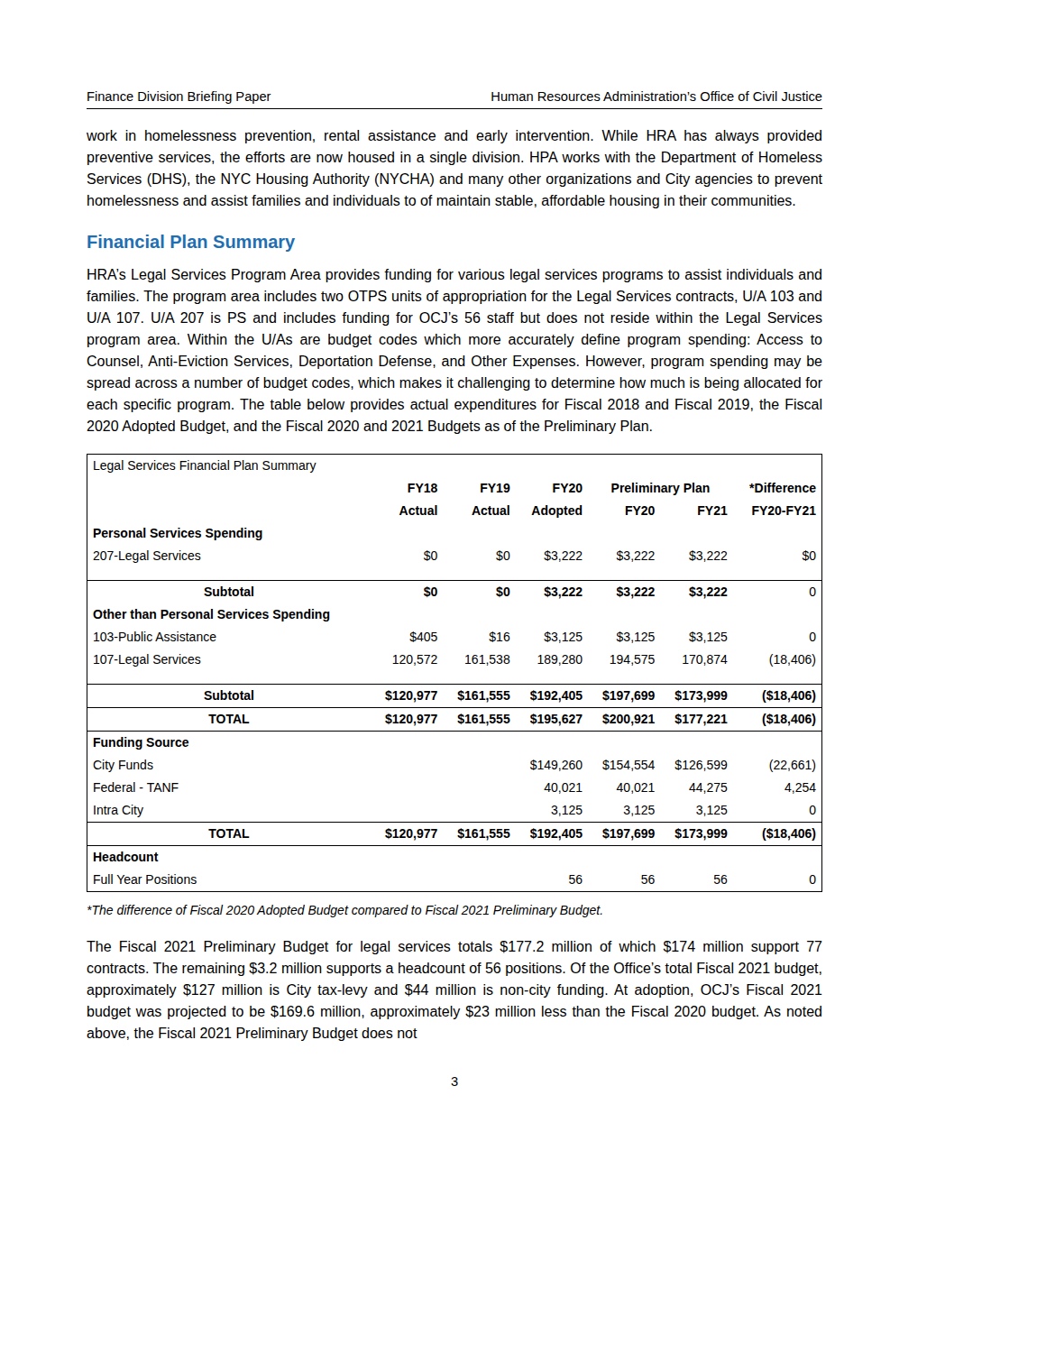Finance Division Briefing Paper
Human Resources Administration’s Office of Civil Justice
work in homelessness prevention, rental assistance and early intervention. While HRA has always provided preventive services, the efforts are now housed in a single division. HPA works with the Department of Homeless Services (DHS), the NYC Housing Authority (NYCHA) and many other organizations and City agencies to prevent homelessness and assist families and individuals to of maintain stable, affordable housing in their communities.
Financial Plan Summary
HRA’s Legal Services Program Area provides funding for various legal services programs to assist individuals and families. The program area includes two OTPS units of appropriation for the Legal Services contracts, U/A 103 and U/A 107. U/A 207 is PS and includes funding for OCJ’s 56 staff but does not reside within the Legal Services program area. Within the U/As are budget codes which more accurately define program spending: Access to Counsel, Anti-Eviction Services, Deportation Defense, and Other Expenses. However, program spending may be spread across a number of budget codes, which makes it challenging to determine how much is being allocated for each specific program. The table below provides actual expenditures for Fiscal 2018 and Fiscal 2019, the Fiscal 2020 Adopted Budget, and the Fiscal 2020 and 2021 Budgets as of the Preliminary Plan.
| Legal Services Financial Plan Summary |
| | FY18 | FY19 | FY20 | Preliminary Plan | *Difference |
| | Actual | Actual | Adopted | FY20 | FY21 | FY20-FY21 |
| Personal Services Spending | | | | | | |
| 207-Legal Services | $0 | $0 | $3,222 | $3,222 | $3,222 | $0 |
| Subtotal | $0 | $0 | $3,222 | $3,222 | $3,222 | 0 |
| Other than Personal Services Spending | | | | | | |
| 103-Public Assistance | $405 | $16 | $3,125 | $3,125 | $3,125 | 0 |
| 107-Legal Services | 120,572 | 161,538 | 189,280 | 194,575 | 170,874 | (18,406) |
| Subtotal | $120,977 | $161,555 | $192,405 | $197,699 | $173,999 | ($18,406) |
| TOTAL | $120,977 | $161,555 | $195,627 | $200,921 | $177,221 | ($18,406) |
| Funding Source | | | | | | |
| City Funds | | | $149,260 | $154,554 | $126,599 | (22,661) |
| Federal - TANF | | | 40,021 | 40,021 | 44,275 | 4,254 |
| Intra City | | | 3,125 | 3,125 | 3,125 | 0 |
| TOTAL | $120,977 | $161,555 | $192,405 | $197,699 | $173,999 | ($18,406) |
| Headcount | | | | | | |
| Full Year Positions | | | 56 | 56 | 56 | 0 |
*The difference of Fiscal 2020 Adopted Budget compared to Fiscal 2021 Preliminary Budget.
The Fiscal 2021 Preliminary Budget for legal services totals $177.2 million of which $174 million support 77 contracts. The remaining $3.2 million supports a headcount of 56 positions. Of the Office’s total Fiscal 2021 budget, approximately $127 million is City tax-levy and $44 million is non-city funding. At adoption, OCJ’s Fiscal 2021 budget was projected to be $169.6 million, approximately $23 million less than the Fiscal 2020 budget. As noted above, the Fiscal 2021 Preliminary Budget does not
3